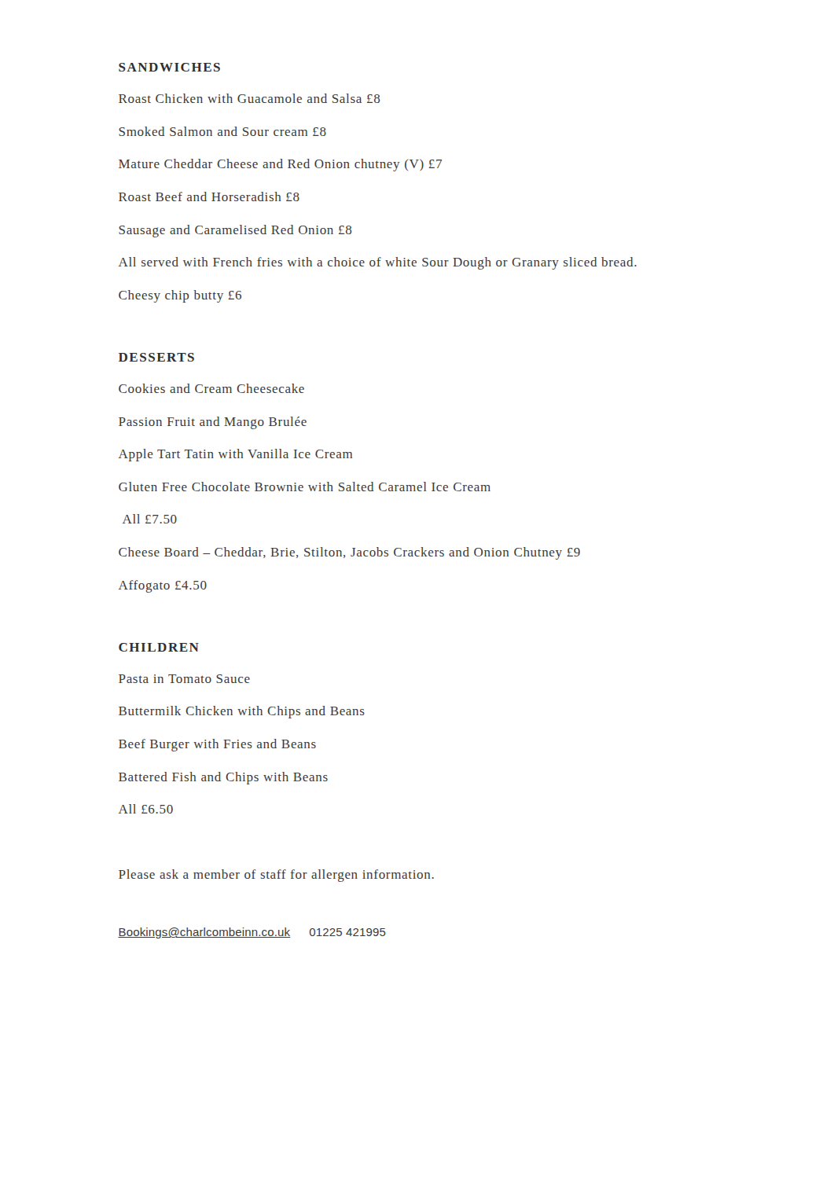SANDWICHES
Roast Chicken with Guacamole and Salsa £8
Smoked Salmon and Sour cream £8
Mature Cheddar Cheese and Red Onion chutney (V) £7
Roast Beef and Horseradish £8
Sausage and Caramelised Red Onion £8
All served with French fries with a choice of white Sour Dough or Granary sliced bread.
Cheesy chip butty £6
DESSERTS
Cookies and Cream Cheesecake
Passion Fruit and Mango Brulée
Apple Tart Tatin with Vanilla Ice Cream
Gluten Free Chocolate Brownie with Salted Caramel Ice Cream
All £7.50
Cheese Board – Cheddar, Brie, Stilton, Jacobs Crackers and Onion Chutney £9
Affogato £4.50
CHILDREN
Pasta in Tomato Sauce
Buttermilk Chicken with Chips and Beans
Beef Burger with Fries and Beans
Battered Fish and Chips with Beans
All £6.50
Please ask a member of staff for allergen information.
Bookings@charlcombeinn.co.uk 01225 421995